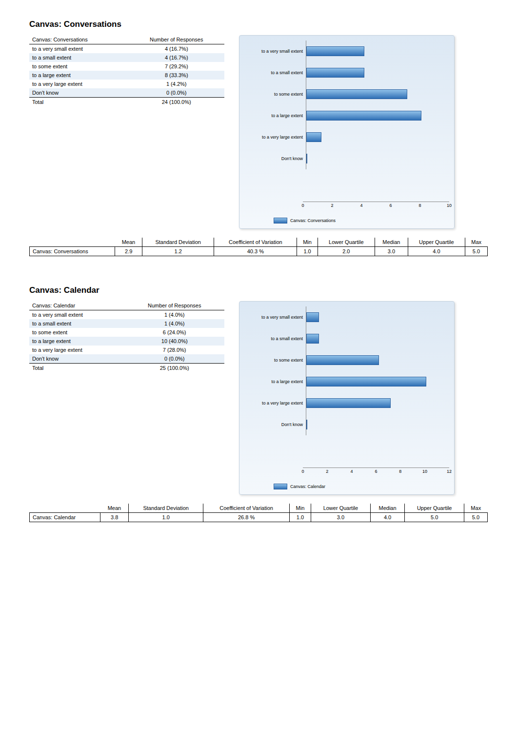Canvas: Conversations
| Canvas: Conversations | Number of Responses |
| --- | --- |
| to a very small extent | 4 (16.7%) |
| to a small extent | 4 (16.7%) |
| to some extent | 7 (29.2%) |
| to a large extent | 8 (33.3%) |
| to a very large extent | 1 (4.2%) |
| Don't know | 0 (0.0%) |
| Total | 24 (100.0%) |
to a very small extent
to a small extent
to some extent
to a large extent
to a very large extent
Don't know
0 2 4 6 8 10
Canvas: Conversations
| | Mean | Standard Deviation | Coefficient of Variation | Min | Lower Quartile | Median | Upper Quartile | Max |
| --- | --- | --- | --- | --- | --- | --- | --- | --- |
| Canvas: Conversations | 2.9 | 1.2 | 40.3 % | 1.0 | 2.0 | 3.0 | 4.0 | 5.0 |
Canvas: Calendar
| Canvas: Calendar | Number of Responses |
| --- | --- |
| to a very small extent | 1 (4.0%) |
| to a small extent | 1 (4.0%) |
| to some extent | 6 (24.0%) |
| to a large extent | 10 (40.0%) |
| to a very large extent | 7 (28.0%) |
| Don't know | 0 (0.0%) |
| Total | 25 (100.0%) |
to a very small extent
to a small extent
to some extent
to a large extent
to a very large extent
Don't know
0 2 4 6 8 10 12
Canvas: Calendar
| | Mean | Standard Deviation | Coefficient of Variation | Min | Lower Quartile | Median | Upper Quartile | Max |
| --- | --- | --- | --- | --- | --- | --- | --- | --- |
| Canvas: Calendar | 3.8 | 1.0 | 26.8 % | 1.0 | 3.0 | 4.0 | 5.0 | 5.0 |